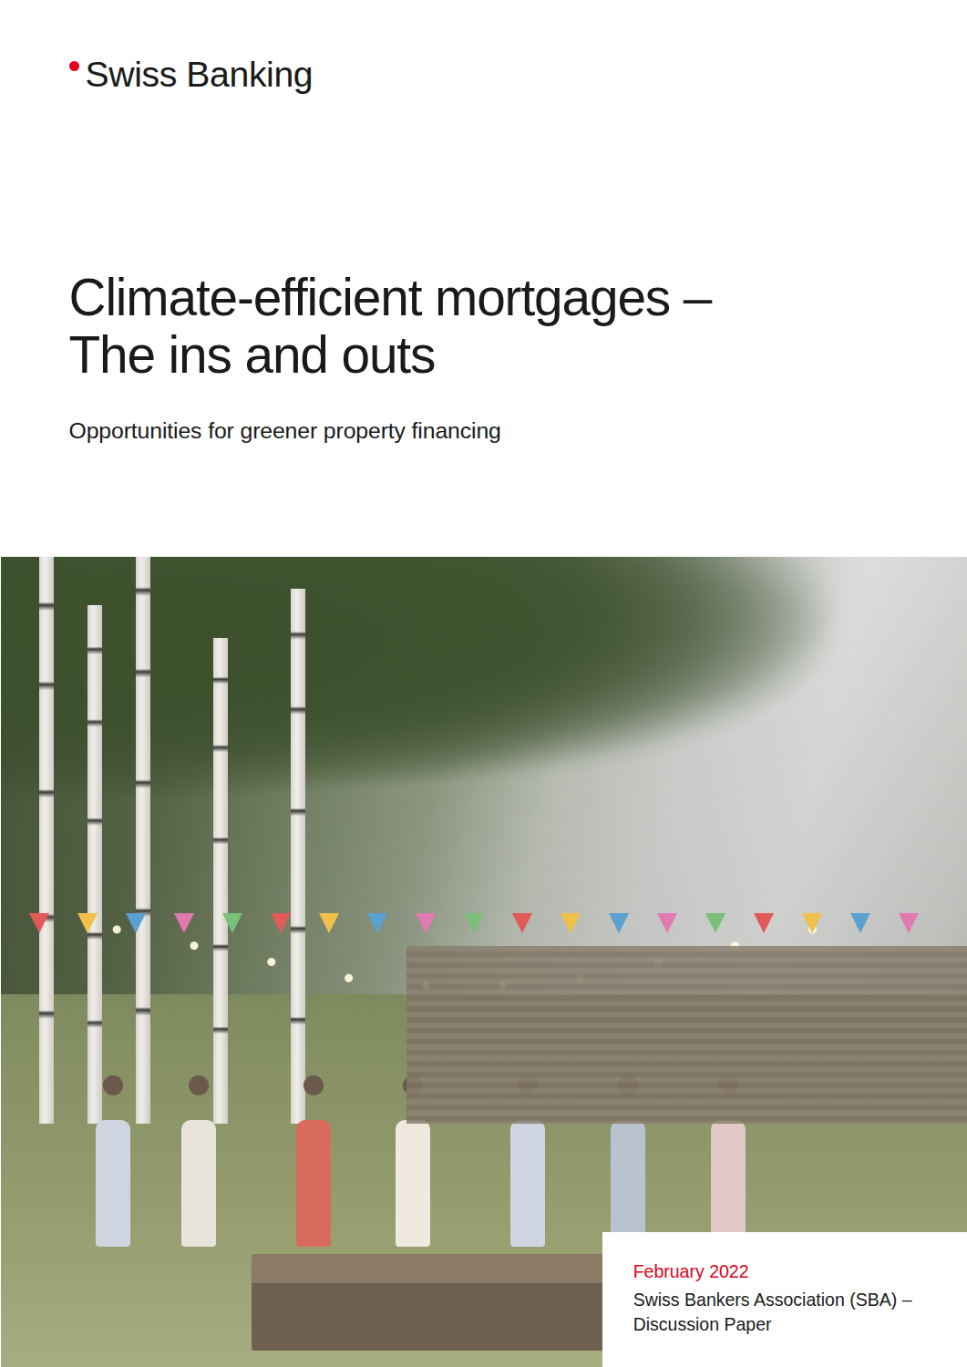Swiss Banking
Climate-efficient mortgages –
The ins and outs
Opportunities for greener property financing
February 2022
Swiss Bankers Association (SBA) –
Discussion Paper